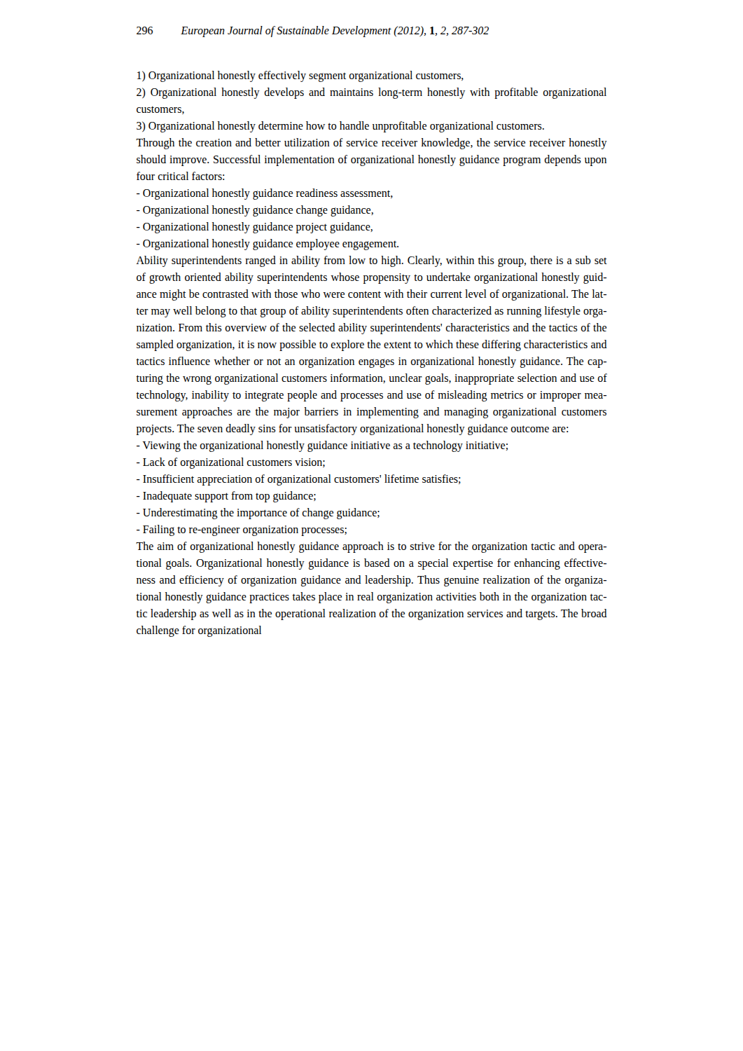296 European Journal of Sustainable Development (2012), 1, 2, 287-302
1) Organizational honestly effectively segment organizational customers,
2) Organizational honestly develops and maintains long-term honestly with profitable organizational customers,
3) Organizational honestly determine how to handle unprofitable organizational customers.
Through the creation and better utilization of service receiver knowledge, the service receiver honestly should improve. Successful implementation of organizational honestly guidance program depends upon four critical factors:
Organizational honestly guidance readiness assessment,
Organizational honestly guidance change guidance,
Organizational honestly guidance project guidance,
Organizational honestly guidance employee engagement.
Ability superintendents ranged in ability from low to high. Clearly, within this group, there is a sub set of growth oriented ability superintendents whose propensity to undertake organizational honestly guidance might be contrasted with those who were content with their current level of organizational. The latter may well belong to that group of ability superintendents often characterized as running lifestyle organization. From this overview of the selected ability superintendents' characteristics and the tactics of the sampled organization, it is now possible to explore the extent to which these differing characteristics and tactics influence whether or not an organization engages in organizational honestly guidance. The capturing the wrong organizational customers information, unclear goals, inappropriate selection and use of technology, inability to integrate people and processes and use of misleading metrics or improper measurement approaches are the major barriers in implementing and managing organizational customers projects. The seven deadly sins for unsatisfactory organizational honestly guidance outcome are:
Viewing the organizational honestly guidance initiative as a technology initiative;
Lack of organizational customers vision;
Insufficient appreciation of organizational customers' lifetime satisfies;
Inadequate support from top guidance;
Underestimating the importance of change guidance;
Failing to re-engineer organization processes;
The aim of organizational honestly guidance approach is to strive for the organization tactic and operational goals. Organizational honestly guidance is based on a special expertise for enhancing effectiveness and efficiency of organization guidance and leadership. Thus genuine realization of the organizational honestly guidance practices takes place in real organization activities both in the organization tactic leadership as well as in the operational realization of the organization services and targets. The broad challenge for organizational